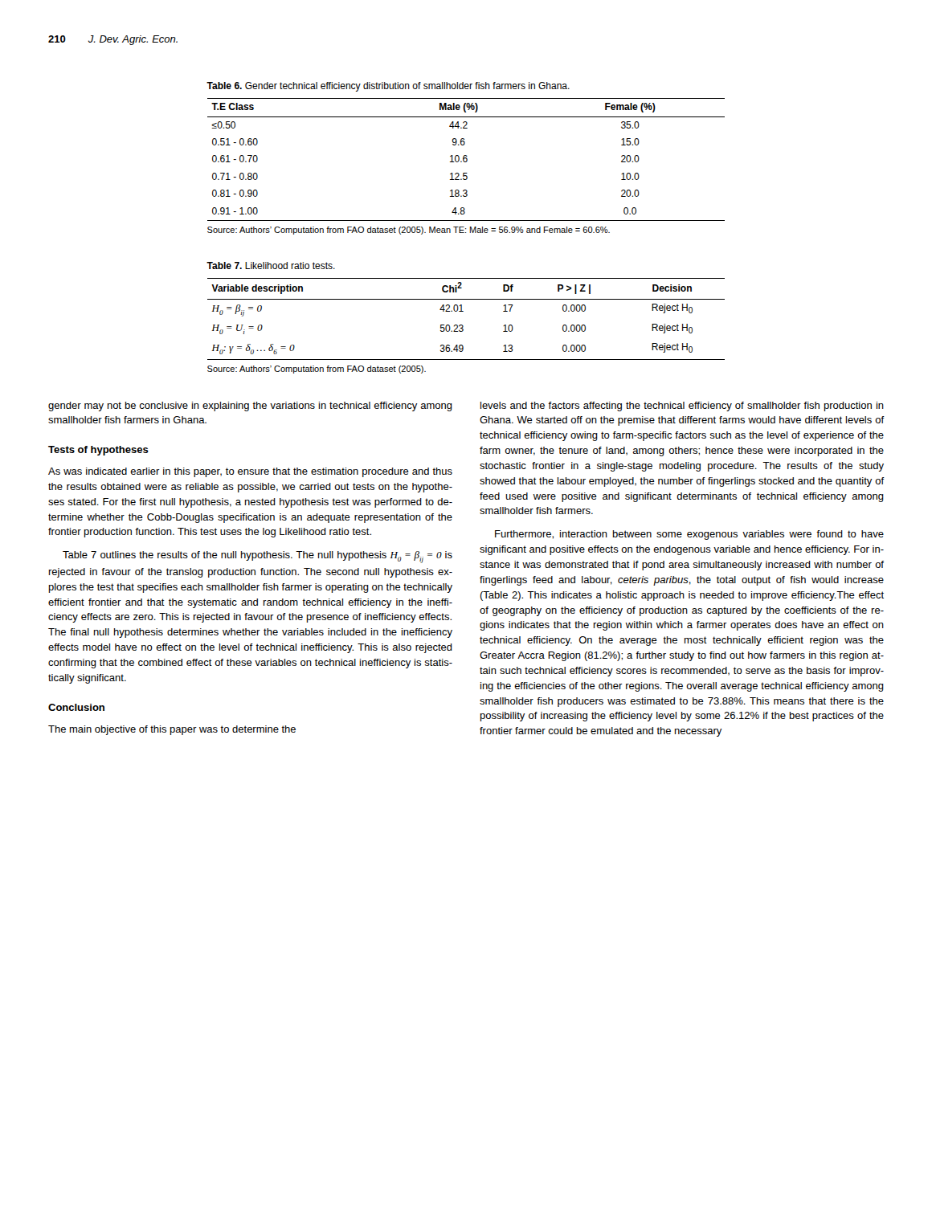210 J. Dev. Agric. Econ.
Table 6. Gender technical efficiency distribution of smallholder fish farmers in Ghana.
| T.E Class | Male (%) | Female (%) |
| --- | --- | --- |
| ≤0.50 | 44.2 | 35.0 |
| 0.51 - 0.60 | 9.6 | 15.0 |
| 0.61 - 0.70 | 10.6 | 20.0 |
| 0.71 - 0.80 | 12.5 | 10.0 |
| 0.81 - 0.90 | 18.3 | 20.0 |
| 0.91 - 1.00 | 4.8 | 0.0 |
Source: Authors’ Computation from FAO dataset (2005). Mean TE: Male = 56.9% and Female = 60.6%.
Table 7. Likelihood ratio tests.
| Variable description | Chi 2 | Df | P > / Z / | Decision |
| --- | --- | --- | --- | --- |
| H 0 = β ij = 0 | 42.01 | 17 | 0.000 | Reject H 0 |
| H 0 = U i = 0 | 50.23 | 10 | 0.000 | Reject H 0 |
| H 0 : γ = δ 0 … δ 6 = 0 | 36.49 | 13 | 0.000 | Reject H 0 |
Source: Authors’ Computation from FAO dataset (2005).
gender may not be conclusive in explaining the variations in technical efficiency among smallholder fish farmers in Ghana.
Tests of hypotheses
As was indicated earlier in this paper, to ensure that the estimation procedure and thus the results obtained were as reliable as possible, we carried out tests on the hypotheses stated. For the first null hypothesis, a nested hypothesis test was performed to determine whether the Cobb-Douglas specification is an adequate representation of the frontier production function. This test uses the log Likelihood ratio test.
Table 7 outlines the results of the null hypothesis. The null hypothesis H0 = βij = 0 is rejected in favour of the translog production function. The second null hypothesis explores the test that specifies each smallholder fish farmer is operating on the technically efficient frontier and that the systematic and random technical efficiency in the inefficiency effects are zero. This is rejected in favour of the presence of inefficiency effects. The final null hypothesis determines whether the variables included in the inefficiency effects model have no effect on the level of technical inefficiency. This is also rejected confirming that the combined effect of these variables on technical inefficiency is statistically significant.
Conclusion
The main objective of this paper was to determine the
levels and the factors affecting the technical efficiency of smallholder fish production in Ghana. We started off on the premise that different farms would have different levels of technical efficiency owing to farm-specific factors such as the level of experience of the farm owner, the tenure of land, among others; hence these were incorporated in the stochastic frontier in a single-stage modeling procedure. The results of the study showed that the labour employed, the number of fingerlings stocked and the quantity of feed used were positive and significant determinants of technical efficiency among smallholder fish farmers.
Furthermore, interaction between some exogenous variables were found to have significant and positive effects on the endogenous variable and hence efficiency. For instance it was demonstrated that if pond area simultaneously increased with number of fingerlings feed and labour, ceteris paribus, the total output of fish would increase (Table 2). This indicates a holistic approach is needed to improve efficiency.The effect of geography on the efficiency of production as captured by the coefficients of the regions indicates that the region within which a farmer operates does have an effect on technical efficiency. On the average the most technically efficient region was the Greater Accra Region (81.2%); a further study to find out how farmers in this region attain such technical efficiency scores is recommended, to serve as the basis for improving the efficiencies of the other regions. The overall average technical efficiency among smallholder fish producers was estimated to be 73.88%. This means that there is the possibility of increasing the efficiency level by some 26.12% if the best practices of the frontier farmer could be emulated and the necessary